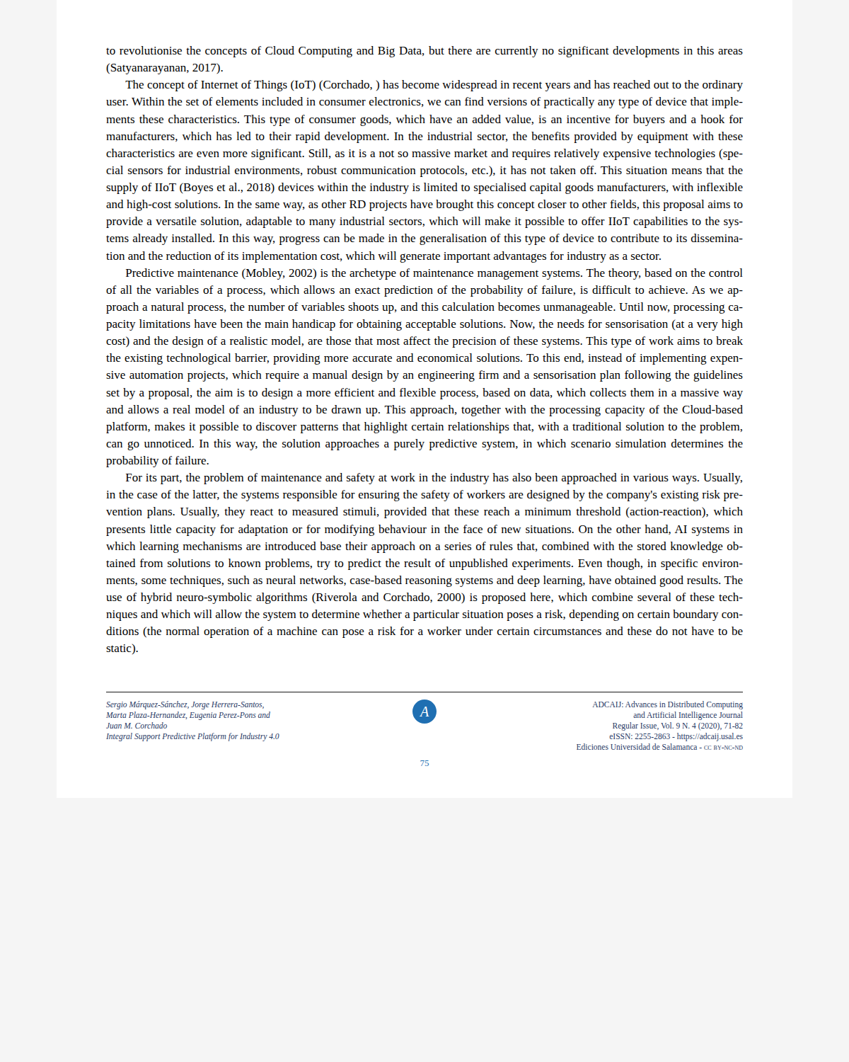to revolutionise the concepts of Cloud Computing and Big Data, but there are currently no significant developments in this areas (Satyanarayanan, 2017).
The concept of Internet of Things (IoT) (Corchado, ) has become widespread in recent years and has reached out to the ordinary user. Within the set of elements included in consumer electronics, we can find versions of practically any type of device that implements these characteristics. This type of consumer goods, which have an added value, is an incentive for buyers and a hook for manufacturers, which has led to their rapid development. In the industrial sector, the benefits provided by equipment with these characteristics are even more significant. Still, as it is a not so massive market and requires relatively expensive technologies (special sensors for industrial environments, robust communication protocols, etc.), it has not taken off. This situation means that the supply of IIoT (Boyes et al., 2018) devices within the industry is limited to specialised capital goods manufacturers, with inflexible and high-cost solutions. In the same way, as other RD projects have brought this concept closer to other fields, this proposal aims to provide a versatile solution, adaptable to many industrial sectors, which will make it possible to offer IIoT capabilities to the systems already installed. In this way, progress can be made in the generalisation of this type of device to contribute to its dissemination and the reduction of its implementation cost, which will generate important advantages for industry as a sector.
Predictive maintenance (Mobley, 2002) is the archetype of maintenance management systems. The theory, based on the control of all the variables of a process, which allows an exact prediction of the probability of failure, is difficult to achieve. As we approach a natural process, the number of variables shoots up, and this calculation becomes unmanageable. Until now, processing capacity limitations have been the main handicap for obtaining acceptable solutions. Now, the needs for sensorisation (at a very high cost) and the design of a realistic model, are those that most affect the precision of these systems. This type of work aims to break the existing technological barrier, providing more accurate and economical solutions. To this end, instead of implementing expensive automation projects, which require a manual design by an engineering firm and a sensorisation plan following the guidelines set by a proposal, the aim is to design a more efficient and flexible process, based on data, which collects them in a massive way and allows a real model of an industry to be drawn up. This approach, together with the processing capacity of the Cloud-based platform, makes it possible to discover patterns that highlight certain relationships that, with a traditional solution to the problem, can go unnoticed. In this way, the solution approaches a purely predictive system, in which scenario simulation determines the probability of failure.
For its part, the problem of maintenance and safety at work in the industry has also been approached in various ways. Usually, in the case of the latter, the systems responsible for ensuring the safety of workers are designed by the company's existing risk prevention plans. Usually, they react to measured stimuli, provided that these reach a minimum threshold (action-reaction), which presents little capacity for adaptation or for modifying behaviour in the face of new situations. On the other hand, AI systems in which learning mechanisms are introduced base their approach on a series of rules that, combined with the stored knowledge obtained from solutions to known problems, try to predict the result of unpublished experiments. Even though, in specific environments, some techniques, such as neural networks, case-based reasoning systems and deep learning, have obtained good results. The use of hybrid neuro-symbolic algorithms (Riverola and Corchado, 2000) is proposed here, which combine several of these techniques and which will allow the system to determine whether a particular situation poses a risk, depending on certain boundary conditions (the normal operation of a machine can pose a risk for a worker under certain circumstances and these do not have to be static).
Sergio Márquez-Sánchez, Jorge Herrera-Santos,
Marta Plaza-Hernandez, Eugenia Perez-Pons and
Juan M. Corchado
Integral Support Predictive Platform for Industry 4.0
A
ADCAIJ: Advances in Distributed Computing
and Artificial Intelligence Journal
Regular Issue, Vol. 9 N. 4 (2020), 71-82
eISSN: 2255-2863 - https://adcaij.usal.es
Ediciones Universidad de Salamanca - cc by-nc-nd
75